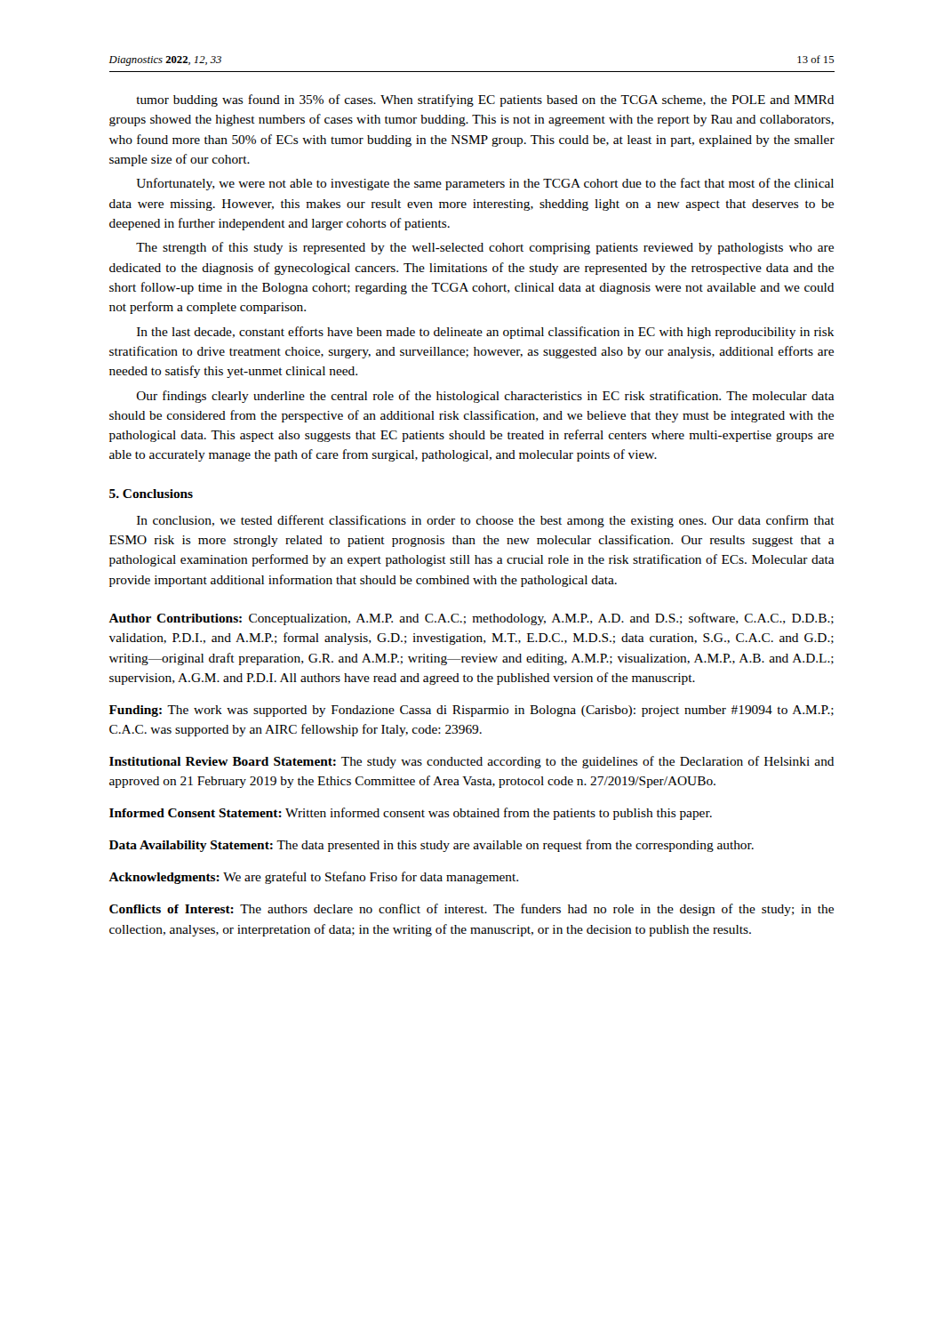Diagnostics 2022, 12, 33 13 of 15
tumor budding was found in 35% of cases. When stratifying EC patients based on the TCGA scheme, the POLE and MMRd groups showed the highest numbers of cases with tumor budding. This is not in agreement with the report by Rau and collaborators, who found more than 50% of ECs with tumor budding in the NSMP group. This could be, at least in part, explained by the smaller sample size of our cohort.
Unfortunately, we were not able to investigate the same parameters in the TCGA cohort due to the fact that most of the clinical data were missing. However, this makes our result even more interesting, shedding light on a new aspect that deserves to be deepened in further independent and larger cohorts of patients.
The strength of this study is represented by the well-selected cohort comprising patients reviewed by pathologists who are dedicated to the diagnosis of gynecological cancers. The limitations of the study are represented by the retrospective data and the short follow-up time in the Bologna cohort; regarding the TCGA cohort, clinical data at diagnosis were not available and we could not perform a complete comparison.
In the last decade, constant efforts have been made to delineate an optimal classification in EC with high reproducibility in risk stratification to drive treatment choice, surgery, and surveillance; however, as suggested also by our analysis, additional efforts are needed to satisfy this yet-unmet clinical need.
Our findings clearly underline the central role of the histological characteristics in EC risk stratification. The molecular data should be considered from the perspective of an additional risk classification, and we believe that they must be integrated with the pathological data. This aspect also suggests that EC patients should be treated in referral centers where multi-expertise groups are able to accurately manage the path of care from surgical, pathological, and molecular points of view.
5. Conclusions
In conclusion, we tested different classifications in order to choose the best among the existing ones. Our data confirm that ESMO risk is more strongly related to patient prognosis than the new molecular classification. Our results suggest that a pathological examination performed by an expert pathologist still has a crucial role in the risk stratification of ECs. Molecular data provide important additional information that should be combined with the pathological data.
Author Contributions: Conceptualization, A.M.P. and C.A.C.; methodology, A.M.P., A.D. and D.S.; software, C.A.C., D.D.B.; validation, P.D.I., and A.M.P.; formal analysis, G.D.; investigation, M.T., E.D.C., M.D.S.; data curation, S.G., C.A.C. and G.D.; writing—original draft preparation, G.R. and A.M.P.; writing—review and editing, A.M.P.; visualization, A.M.P., A.B. and A.D.L.; supervision, A.G.M. and P.D.I. All authors have read and agreed to the published version of the manuscript.
Funding: The work was supported by Fondazione Cassa di Risparmio in Bologna (Carisbo): project number #19094 to A.M.P.; C.A.C. was supported by an AIRC fellowship for Italy, code: 23969.
Institutional Review Board Statement: The study was conducted according to the guidelines of the Declaration of Helsinki and approved on 21 February 2019 by the Ethics Committee of Area Vasta, protocol code n. 27/2019/Sper/AOUBo.
Informed Consent Statement: Written informed consent was obtained from the patients to publish this paper.
Data Availability Statement: The data presented in this study are available on request from the corresponding author.
Acknowledgments: We are grateful to Stefano Friso for data management.
Conflicts of Interest: The authors declare no conflict of interest. The funders had no role in the design of the study; in the collection, analyses, or interpretation of data; in the writing of the manuscript, or in the decision to publish the results.